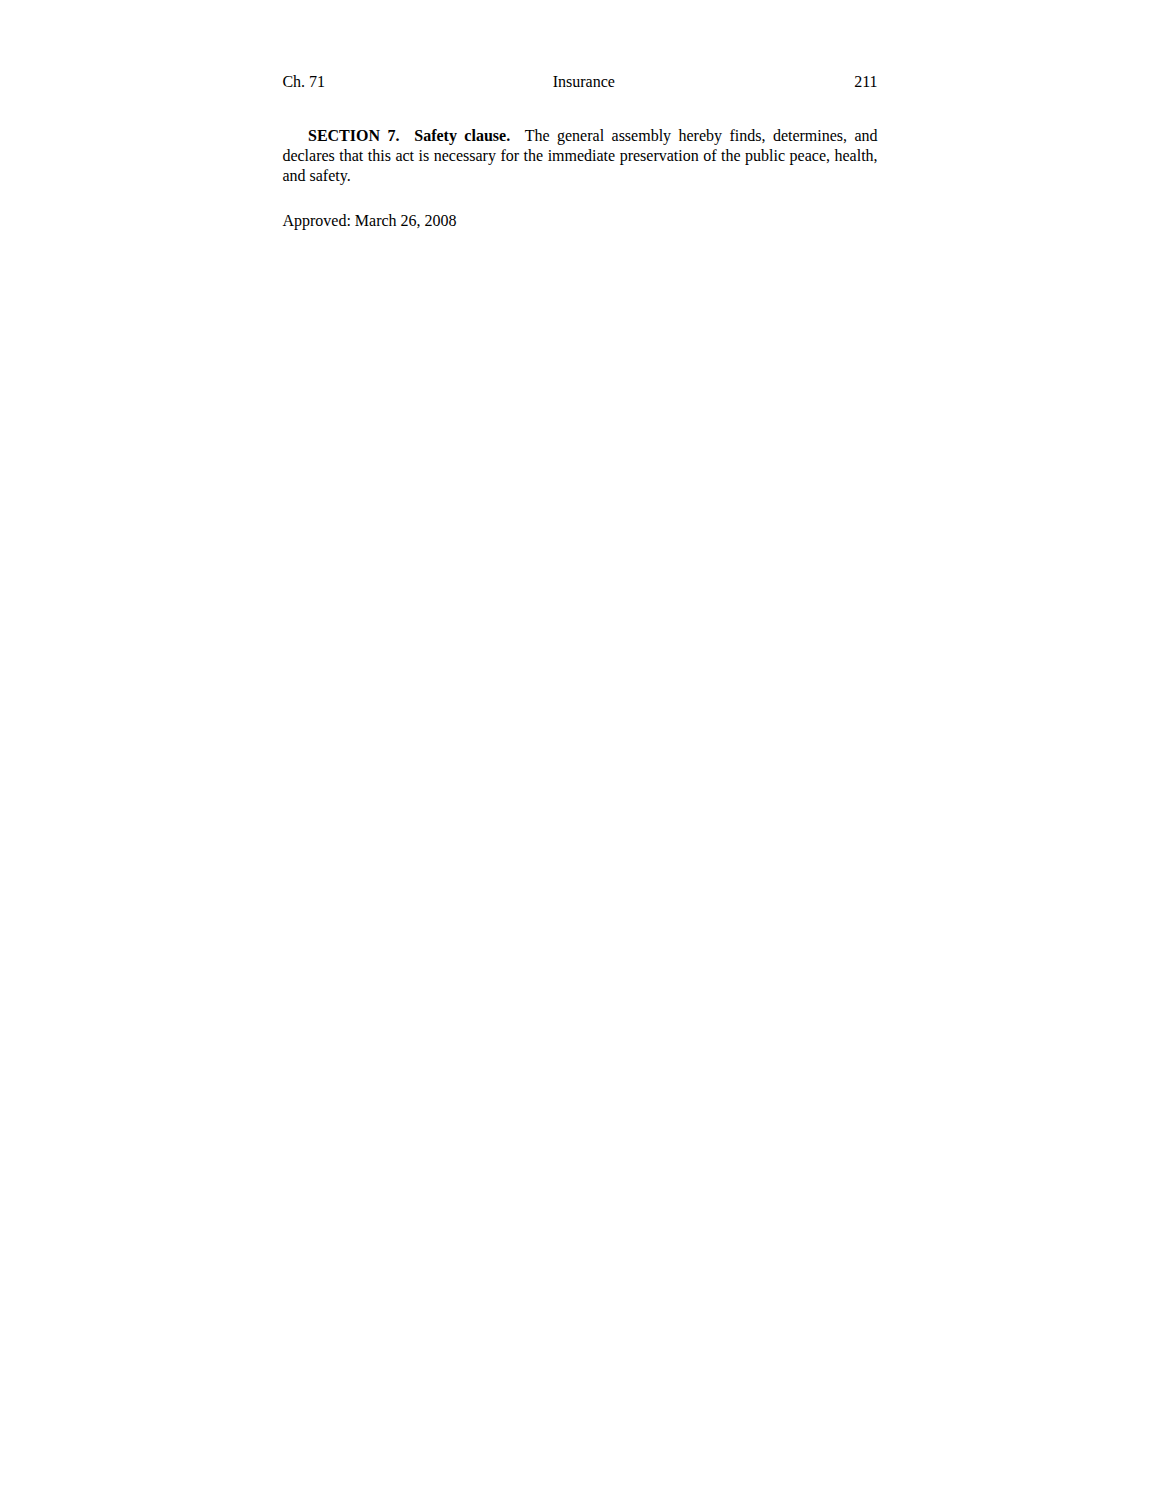Ch. 71 Insurance 211
SECTION 7. Safety clause. The general assembly hereby finds, determines, and declares that this act is necessary for the immediate preservation of the public peace, health, and safety.
Approved: March 26, 2008